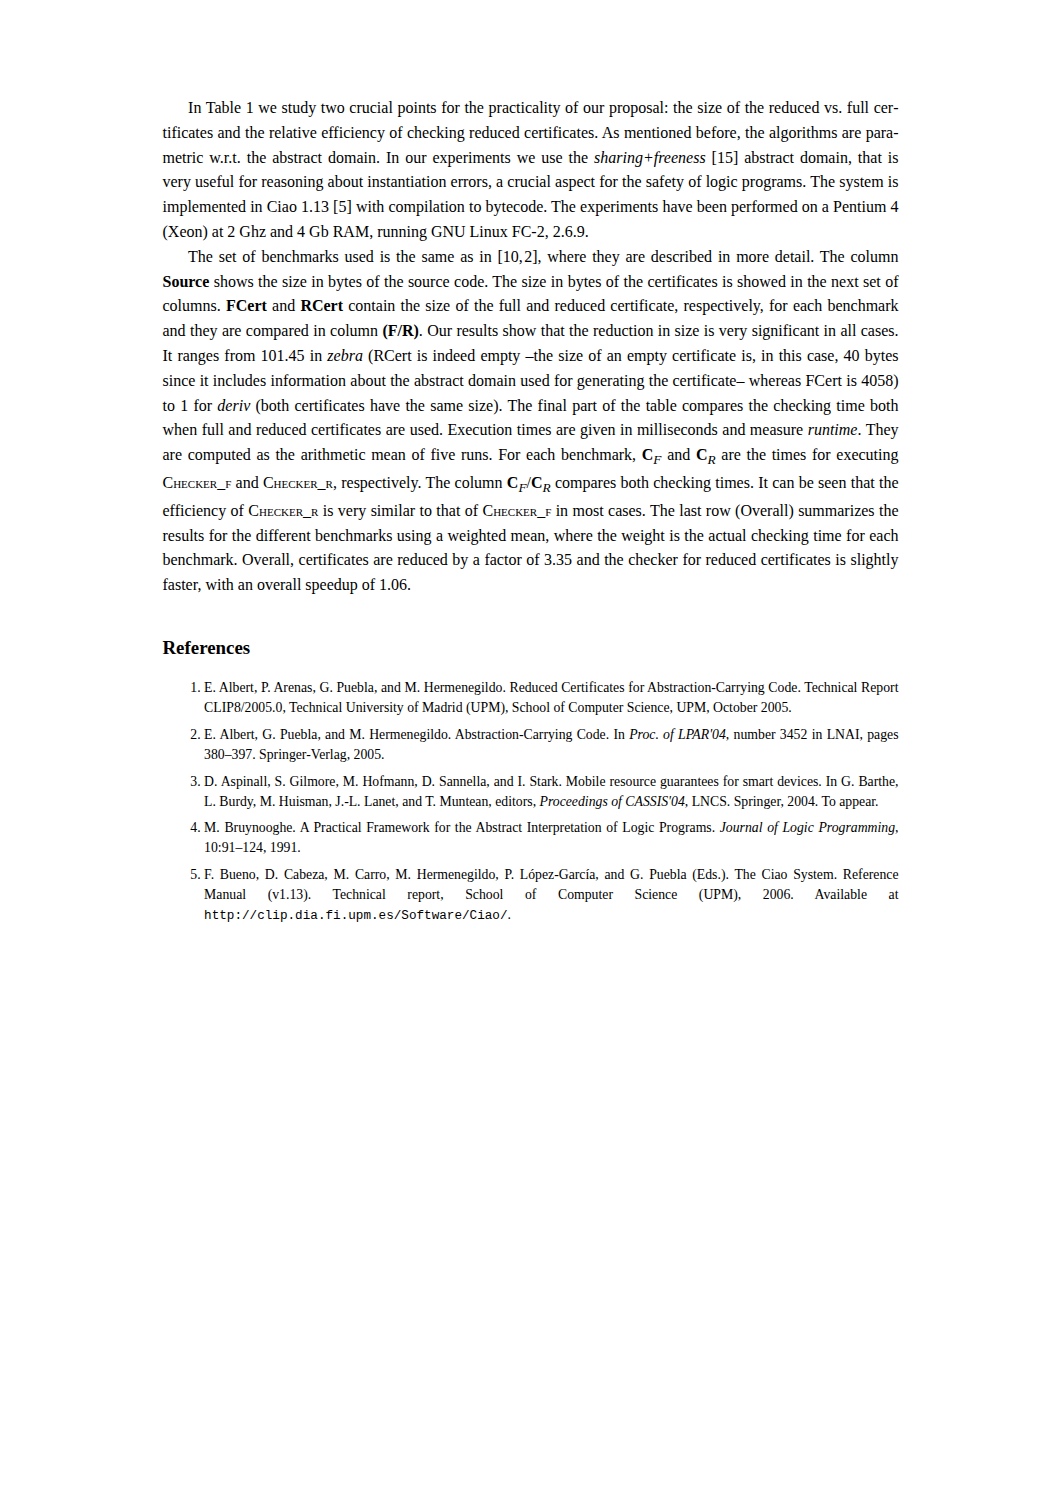In Table 1 we study two crucial points for the practicality of our proposal: the size of the reduced vs. full certificates and the relative efficiency of checking reduced certificates. As mentioned before, the algorithms are parametric w.r.t. the abstract domain. In our experiments we use the sharing+freeness [15] abstract domain, that is very useful for reasoning about instantiation errors, a crucial aspect for the safety of logic programs. The system is implemented in Ciao 1.13 [5] with compilation to bytecode. The experiments have been performed on a Pentium 4 (Xeon) at 2 Ghz and 4 Gb RAM, running GNU Linux FC-2, 2.6.9.
The set of benchmarks used is the same as in [10, 2], where they are described in more detail. The column Source shows the size in bytes of the source code. The size in bytes of the certificates is showed in the next set of columns. FCert and RCert contain the size of the full and reduced certificate, respectively, for each benchmark and they are compared in column (F/R). Our results show that the reduction in size is very significant in all cases. It ranges from 101.45 in zebra (RCert is indeed empty –the size of an empty certificate is, in this case, 40 bytes since it includes information about the abstract domain used for generating the certificate– whereas FCert is 4058) to 1 for deriv (both certificates have the same size). The final part of the table compares the checking time both when full and reduced certificates are used. Execution times are given in milliseconds and measure runtime. They are computed as the arithmetic mean of five runs. For each benchmark, CF and CR are the times for executing Checker_f and Checker_r, respectively. The column CF/CR compares both checking times. It can be seen that the efficiency of Checker_r is very similar to that of Checker_f in most cases. The last row (Overall) summarizes the results for the different benchmarks using a weighted mean, where the weight is the actual checking time for each benchmark. Overall, certificates are reduced by a factor of 3.35 and the checker for reduced certificates is slightly faster, with an overall speedup of 1.06.
References
E. Albert, P. Arenas, G. Puebla, and M. Hermenegildo. Reduced Certificates for Abstraction-Carrying Code. Technical Report CLIP8/2005.0, Technical University of Madrid (UPM), School of Computer Science, UPM, October 2005.
E. Albert, G. Puebla, and M. Hermenegildo. Abstraction-Carrying Code. In Proc. of LPAR'04, number 3452 in LNAI, pages 380–397. Springer-Verlag, 2005.
D. Aspinall, S. Gilmore, M. Hofmann, D. Sannella, and I. Stark. Mobile resource guarantees for smart devices. In G. Barthe, L. Burdy, M. Huisman, J.-L. Lanet, and T. Muntean, editors, Proceedings of CASSIS'04, LNCS. Springer, 2004. To appear.
M. Bruynooghe. A Practical Framework for the Abstract Interpretation of Logic Programs. Journal of Logic Programming, 10:91–124, 1991.
F. Bueno, D. Cabeza, M. Carro, M. Hermenegildo, P. López-García, and G. Puebla (Eds.). The Ciao System. Reference Manual (v1.13). Technical report, School of Computer Science (UPM), 2006. Available at http://clip.dia.fi.upm.es/Software/Ciao/.